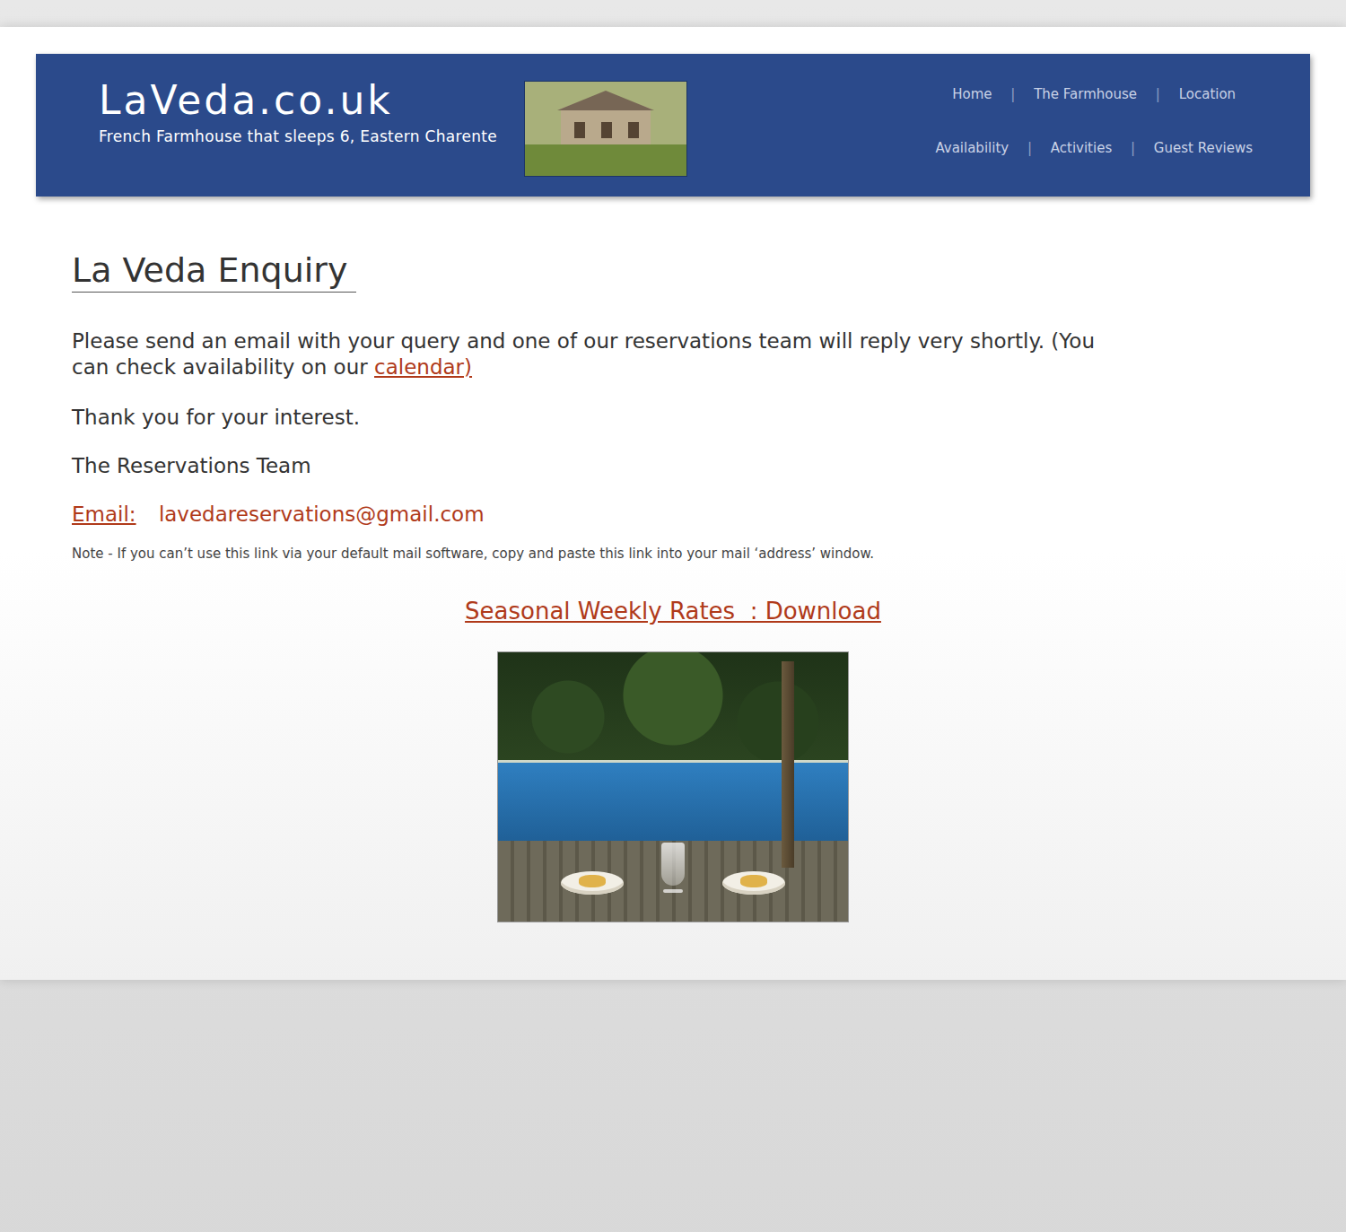LaVeda.co.uk
French Farmhouse that sleeps 6, Eastern Charente
Home
|
The Farmhouse
|
Location
Availability
|
Activities
|
Guest Reviews
La Veda Enquiry
Please send an email with your query and one of our reservations team will reply very shortly. (You can check availability on our calendar)
Thank you for your interest.
The Reservations Team
Email: lavedareservations@gmail.com
Note - If you can’t use this link via your default mail software, copy and paste this link into your mail ‘address’ window.
Seasonal Weekly Rates : Download